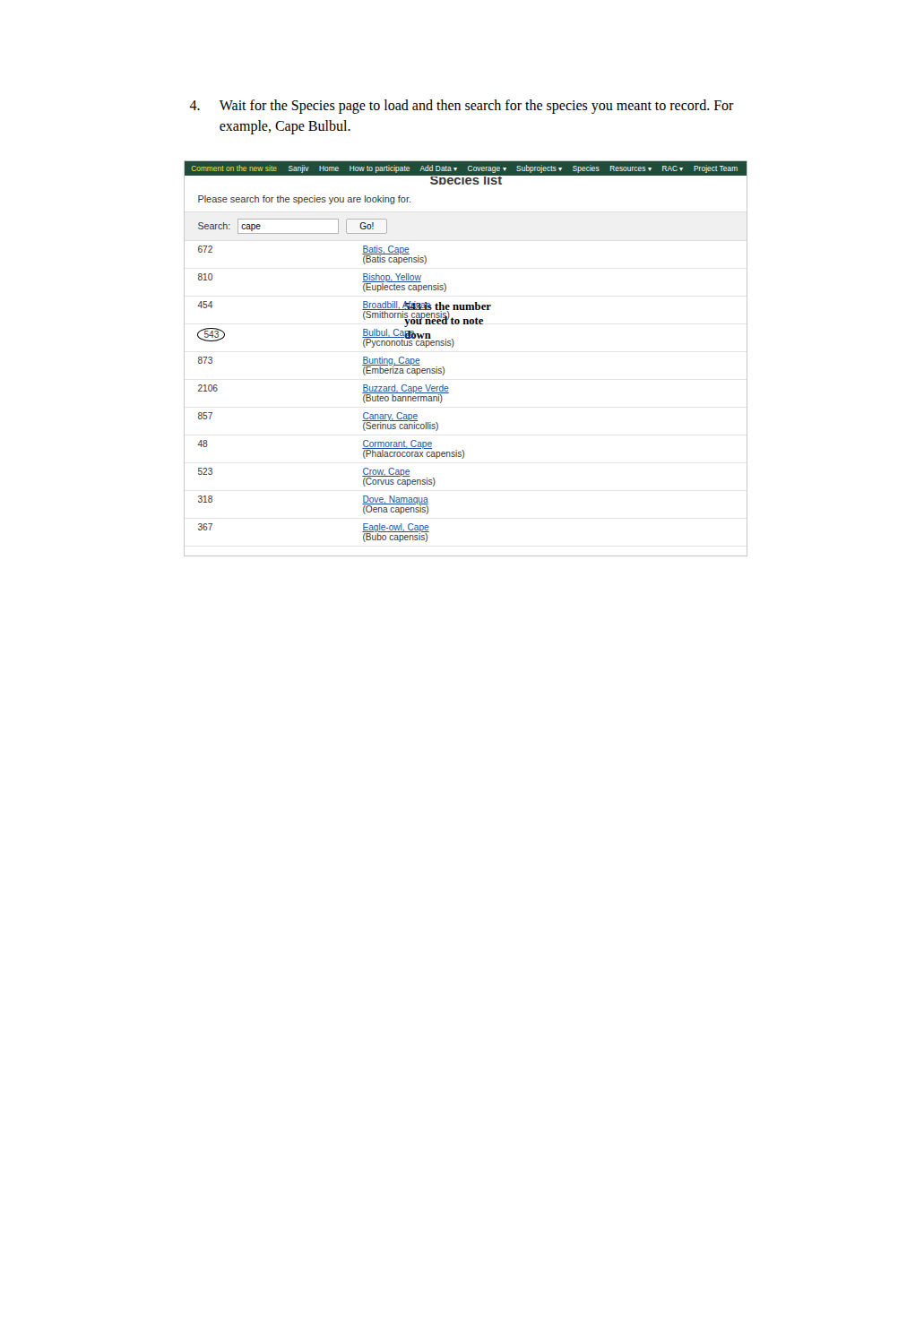Wait for the Species page to load and then search for the species you meant to record. For example, Cape Bulbul.
Comment on the new site Sanjiv Home How to participate Add Data ▾ Coverage ▾ Subprojects ▾ Species Resources ▾ RAC ▾ Project Team
Species list
Please search for the species you are looking for.
Search: Go!
543 is the number
you need to note
down
| 672 | Batis, Cape (Batis capensis) |
| 810 | Bishop, Yellow (Euplectes capensis) |
| 454 | Broadbill, African (Smithornis capensis) |
| 543 | Bulbul, Cape (Pycnonotus capensis) |
| 873 | Bunting, Cape (Emberiza capensis) |
| 2106 | Buzzard, Cape Verde (Buteo bannermani) |
| 857 | Canary, Cape (Serinus canicollis) |
| 48 | Cormorant, Cape (Phalacrocorax capensis) |
| 523 | Crow, Cape (Corvus capensis) |
| 318 | Dove, Namaqua (Oena capensis) |
| 367 | Eagle-owl, Cape (Bubo capensis) |